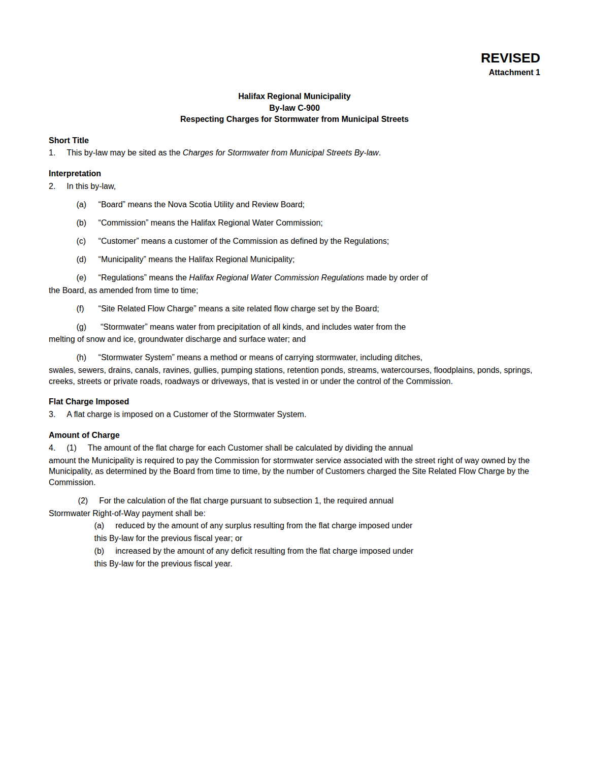REVISED
Attachment 1
Halifax Regional Municipality
By-law C-900
Respecting Charges for Stormwater from Municipal Streets
Short Title
1. This by-law may be sited as the Charges for Stormwater from Municipal Streets By-law.
Interpretation
2. In this by-law,
(a)“Board” means the Nova Scotia Utility and Review Board;
(b)“Commission” means the Halifax Regional Water Commission;
(c)“Customer” means a customer of the Commission as defined by the Regulations;
(d)“Municipality” means the Halifax Regional Municipality;
(e)“Regulations” means the Halifax Regional Water Commission Regulations made by order of
the Board, as amended from time to time;
(f)“Site Related Flow Charge” means a site related flow charge set by the Board;
(g) “Stormwater” means water from precipitation of all kinds, and includes water from the
melting of snow and ice, groundwater discharge and surface water; and
(h)“Stormwater System” means a method or means of carrying stormwater, including ditches,
swales, sewers, drains, canals, ravines, gullies, pumping stations, retention ponds, streams, watercourses, floodplains, ponds, springs, creeks, streets or private roads, roadways or driveways, that is vested in or under the control of the Commission.
Flat Charge Imposed
3. A flat charge is imposed on a Customer of the Stormwater System.
Amount of Charge
4.(1) The amount of the flat charge for each Customer shall be calculated by dividing the annual
amount the Municipality is required to pay the Commission for stormwater service associated with the street right of way owned by the Municipality, as determined by the Board from time to time, by the number of Customers charged the Site Related Flow Charge by the Commission.
(2) For the calculation of the flat charge pursuant to subsection 1, the required annual
Stormwater Right-of-Way payment shall be:
(a) reduced by the amount of any surplus resulting from the flat charge imposed under
this By-law for the previous fiscal year; or
(b) increased by the amount of any deficit resulting from the flat charge imposed under
this By-law for the previous fiscal year.